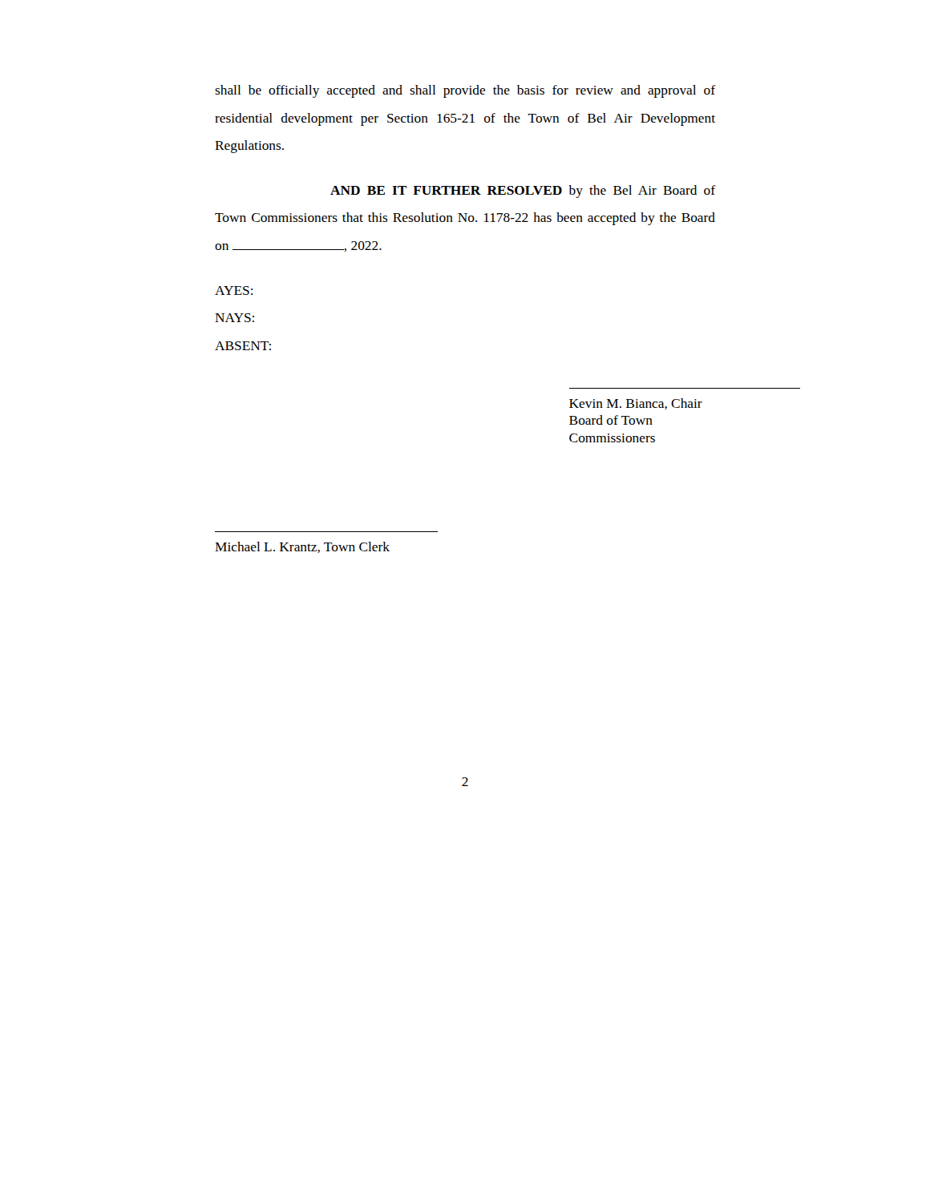shall be officially accepted and shall provide the basis for review and approval of residential development per Section 165-21 of the Town of Bel Air Development Regulations.
AND BE IT FURTHER RESOLVED by the Bel Air Board of Town Commissioners that this Resolution No. 1178-22 has been accepted by the Board on , 2022.
AYES:
NAYS:
ABSENT:
Kevin M. Bianca, Chair
Board of Town Commissioners
Michael L. Krantz, Town Clerk
2